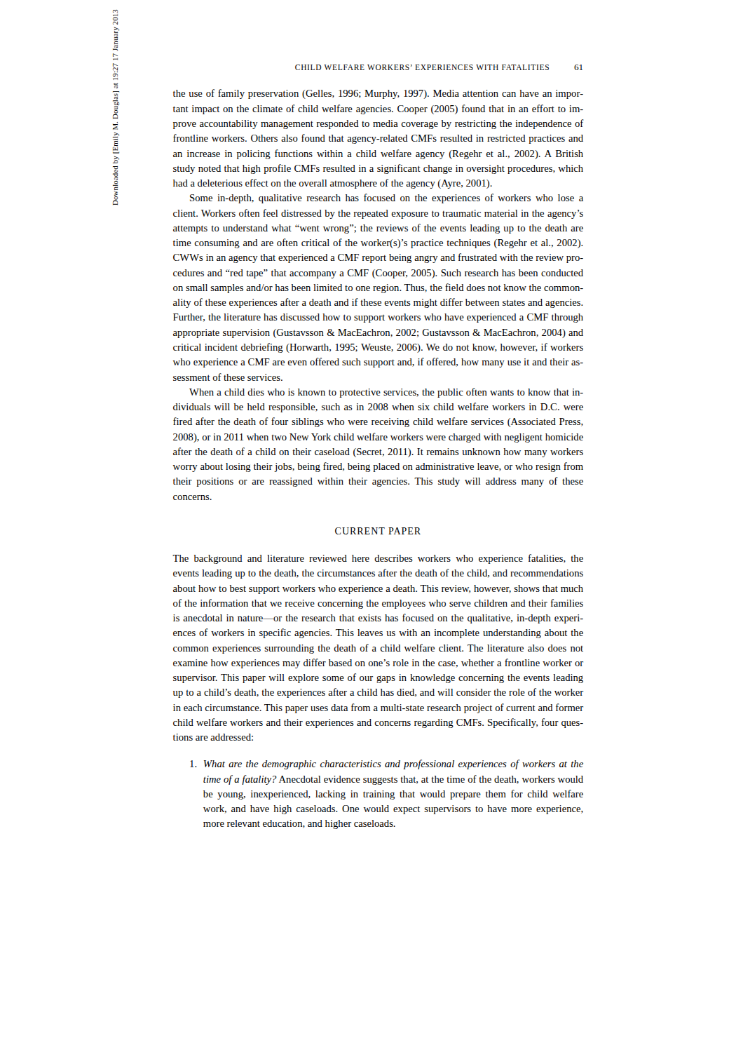Downloaded by [Emily M. Douglas] at 19:27 17 January 2013
Child Welfare Workers’ Experiences with Fatalities 61
the use of family preservation (Gelles, 1996; Murphy, 1997). Media attention can have an important impact on the climate of child welfare agencies. Cooper (2005) found that in an effort to improve accountability management responded to media coverage by restricting the independence of frontline workers. Others also found that agency-related CMFs resulted in restricted practices and an increase in policing functions within a child welfare agency (Regehr et al., 2002). A British study noted that high profile CMFs resulted in a significant change in oversight procedures, which had a deleterious effect on the overall atmosphere of the agency (Ayre, 2001).
Some in-depth, qualitative research has focused on the experiences of workers who lose a client. Workers often feel distressed by the repeated exposure to traumatic material in the agency’s attempts to understand what “went wrong”; the reviews of the events leading up to the death are time consuming and are often critical of the worker(s)’s practice techniques (Regehr et al., 2002). CWWs in an agency that experienced a CMF report being angry and frustrated with the review procedures and “red tape” that accompany a CMF (Cooper, 2005). Such research has been conducted on small samples and/or has been limited to one region. Thus, the field does not know the commonality of these experiences after a death and if these events might differ between states and agencies. Further, the literature has discussed how to support workers who have experienced a CMF through appropriate supervision (Gustavsson & MacEachron, 2002; Gustavsson & MacEachron, 2004) and critical incident debriefing (Horwarth, 1995; Weuste, 2006). We do not know, however, if workers who experience a CMF are even offered such support and, if offered, how many use it and their assessment of these services.
When a child dies who is known to protective services, the public often wants to know that individuals will be held responsible, such as in 2008 when six child welfare workers in D.C. were fired after the death of four siblings who were receiving child welfare services (Associated Press, 2008), or in 2011 when two New York child welfare workers were charged with negligent homicide after the death of a child on their caseload (Secret, 2011). It remains unknown how many workers worry about losing their jobs, being fired, being placed on administrative leave, or who resign from their positions or are reassigned within their agencies. This study will address many of these concerns.
Current Paper
The background and literature reviewed here describes workers who experience fatalities, the events leading up to the death, the circumstances after the death of the child, and recommendations about how to best support workers who experience a death. This review, however, shows that much of the information that we receive concerning the employees who serve children and their families is anecdotal in nature—or the research that exists has focused on the qualitative, in-depth experiences of workers in specific agencies. This leaves us with an incomplete understanding about the common experiences surrounding the death of a child welfare client. The literature also does not examine how experiences may differ based on one’s role in the case, whether a frontline worker or supervisor. This paper will explore some of our gaps in knowledge concerning the events leading up to a child’s death, the experiences after a child has died, and will consider the role of the worker in each circumstance. This paper uses data from a multi-state research project of current and former child welfare workers and their experiences and concerns regarding CMFs. Specifically, four questions are addressed:
What are the demographic characteristics and professional experiences of workers at the time of a fatality? Anecdotal evidence suggests that, at the time of the death, workers would be young, inexperienced, lacking in training that would prepare them for child welfare work, and have high caseloads. One would expect supervisors to have more experience, more relevant education, and higher caseloads.